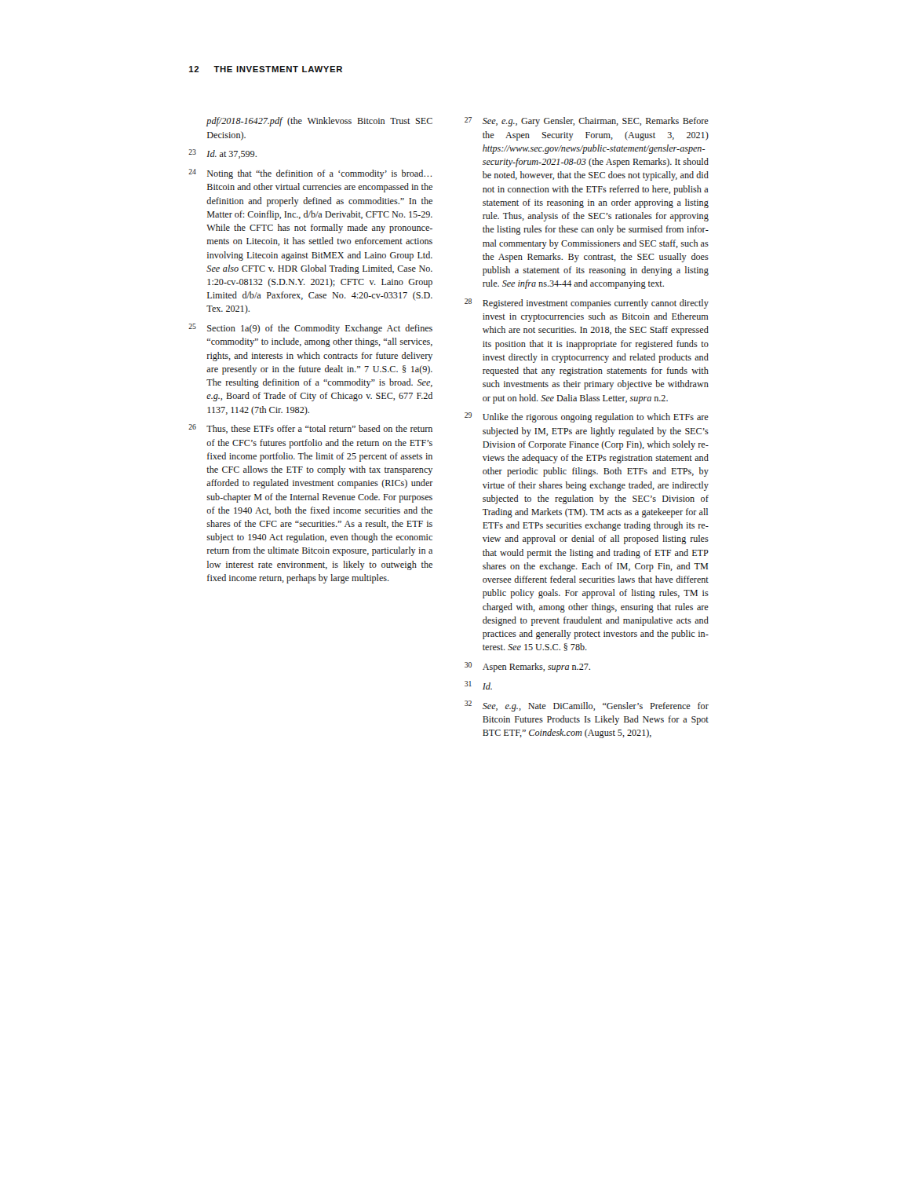12 THE INVESTMENT LAWYER
pdf/2018-16427.pdf (the Winklevoss Bitcoin Trust SEC Decision).
23 Id. at 37,599.
24 Noting that “the definition of a ‘commodity’ is broad…Bitcoin and other virtual currencies are encompassed in the definition and properly defined as commodities.” In the Matter of: Coinflip, Inc., d/b/a Derivabit, CFTC No. 15-29. While the CFTC has not formally made any pronouncements on Litecoin, it has settled two enforcement actions involving Litecoin against BitMEX and Laino Group Ltd. See also CFTC v. HDR Global Trading Limited, Case No. 1:20-cv-08132 (S.D.N.Y. 2021); CFTC v. Laino Group Limited d/b/a Paxforex, Case No. 4:20-cv-03317 (S.D. Tex. 2021).
25 Section 1a(9) of the Commodity Exchange Act defines “commodity” to include, among other things, “all services, rights, and interests in which contracts for future delivery are presently or in the future dealt in.” 7 U.S.C. § 1a(9). The resulting definition of a “commodity” is broad. See, e.g., Board of Trade of City of Chicago v. SEC, 677 F.2d 1137, 1142 (7th Cir. 1982).
26 Thus, these ETFs offer a “total return” based on the return of the CFC’s futures portfolio and the return on the ETF’s fixed income portfolio. The limit of 25 percent of assets in the CFC allows the ETF to comply with tax transparency afforded to regulated investment companies (RICs) under sub-chapter M of the Internal Revenue Code. For purposes of the 1940 Act, both the fixed income securities and the shares of the CFC are “securities.” As a result, the ETF is subject to 1940 Act regulation, even though the economic return from the ultimate Bitcoin exposure, particularly in a low interest rate environment, is likely to outweigh the fixed income return, perhaps by large multiples.
27 See, e.g., Gary Gensler, Chairman, SEC, Remarks Before the Aspen Security Forum, (August 3, 2021) https://www.sec.gov/news/public-statement/gensler-aspen-security-forum-2021-08-03 (the Aspen Remarks). It should be noted, however, that the SEC does not typically, and did not in connection with the ETFs referred to here, publish a statement of its reasoning in an order approving a listing rule. Thus, analysis of the SEC’s rationales for approving the listing rules for these can only be surmised from informal commentary by Commissioners and SEC staff, such as the Aspen Remarks. By contrast, the SEC usually does publish a statement of its reasoning in denying a listing rule. See infra ns.34-44 and accompanying text.
28 Registered investment companies currently cannot directly invest in cryptocurrencies such as Bitcoin and Ethereum which are not securities. In 2018, the SEC Staff expressed its position that it is inappropriate for registered funds to invest directly in cryptocurrency and related products and requested that any registration statements for funds with such investments as their primary objective be withdrawn or put on hold. See Dalia Blass Letter, supra n.2.
29 Unlike the rigorous ongoing regulation to which ETFs are subjected by IM, ETPs are lightly regulated by the SEC’s Division of Corporate Finance (Corp Fin), which solely reviews the adequacy of the ETPs registration statement and other periodic public filings. Both ETFs and ETPs, by virtue of their shares being exchange traded, are indirectly subjected to the regulation by the SEC’s Division of Trading and Markets (TM). TM acts as a gatekeeper for all ETFs and ETPs securities exchange trading through its review and approval or denial of all proposed listing rules that would permit the listing and trading of ETF and ETP shares on the exchange. Each of IM, Corp Fin, and TM oversee different federal securities laws that have different public policy goals. For approval of listing rules, TM is charged with, among other things, ensuring that rules are designed to prevent fraudulent and manipulative acts and practices and generally protect investors and the public interest. See 15 U.S.C. § 78b.
30 Aspen Remarks, supra n.27.
31 Id.
32 See, e.g., Nate DiCamillo, “Gensler’s Preference for Bitcoin Futures Products Is Likely Bad News for a Spot BTC ETF,” Coindesk.com (August 5, 2021),